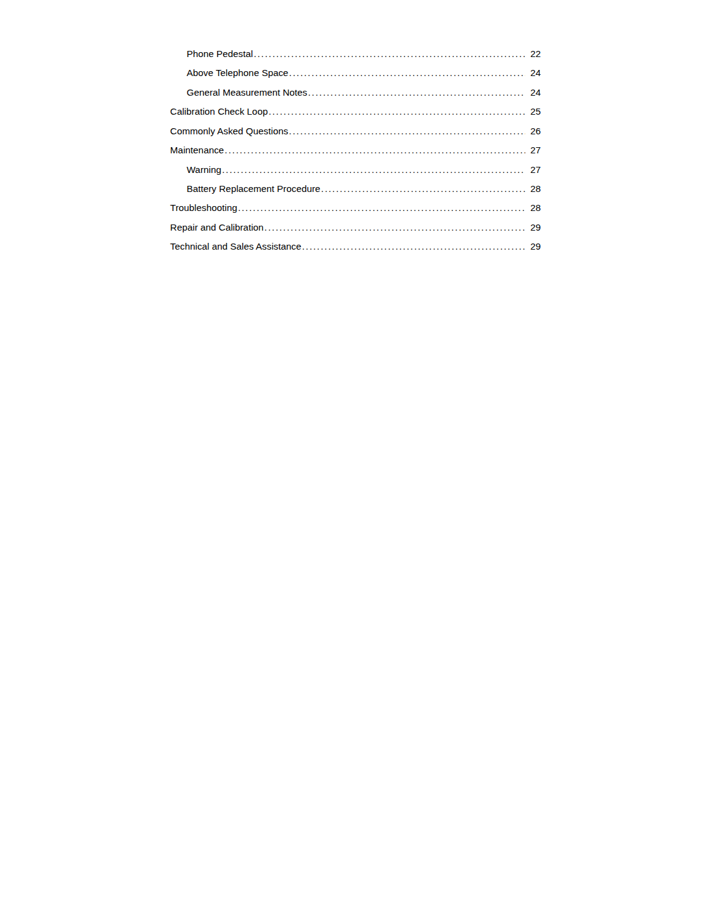Phone Pedestal..................................................................................... 22
Above Telephone Space...................................................................... 24
General Measurement Notes............................................................ 24
Calibration Check Loop............................................................................ 25
Commonly Asked Questions................................................................... 26
Maintenance........................................................................................... 27
Warning.............................................................................................. 27
Battery Replacement Procedure....................................................... 28
Troubleshooting....................................................................................... 28
Repair and Calibration............................................................................ 29
Technical and Sales Assistance............................................................ 29